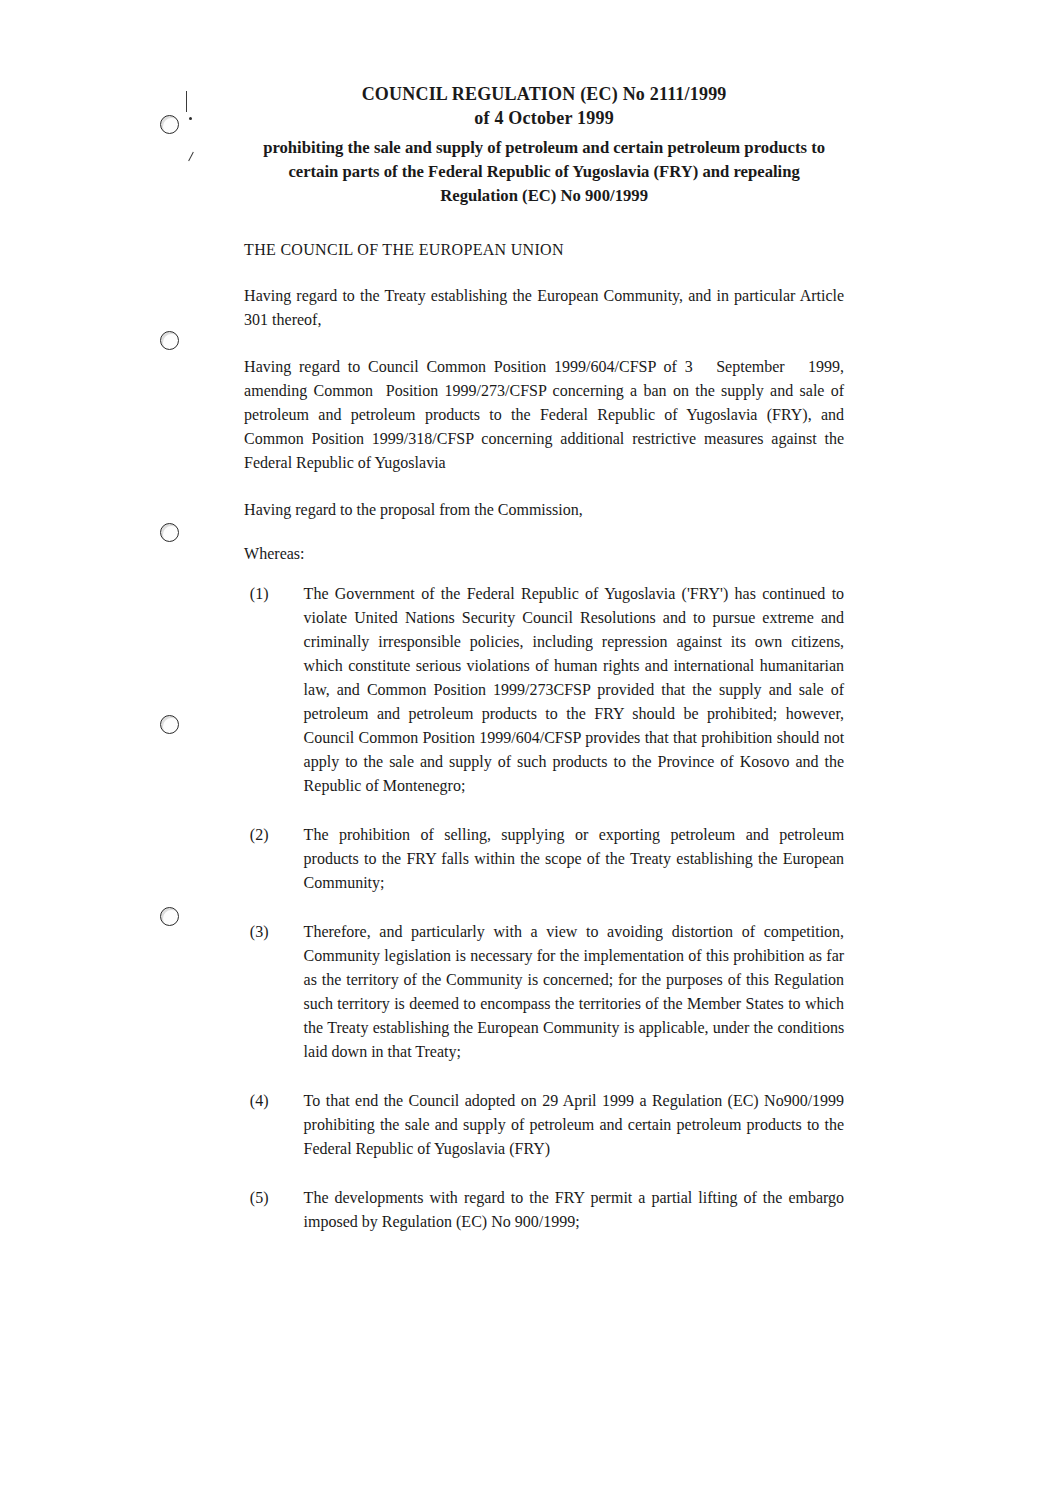COUNCIL REGULATION (EC) No 2111/1999 of 4 October 1999
prohibiting the sale and supply of petroleum and certain petroleum products to certain parts of the Federal Republic of Yugoslavia (FRY) and repealing Regulation (EC) No 900/1999
THE COUNCIL OF THE EUROPEAN UNION
Having regard to the Treaty establishing the European Community, and in particular Article 301 thereof,
Having regard to Council Common Position 1999/604/CFSP of 3 September 1999, amending Common Position 1999/273/CFSP concerning a ban on the supply and sale of petroleum and petroleum products to the Federal Republic of Yugoslavia (FRY), and Common Position 1999/318/CFSP concerning additional restrictive measures against the Federal Republic of Yugoslavia
Having regard to the proposal from the Commission,
Whereas:
(1) The Government of the Federal Republic of Yugoslavia ('FRY') has continued to violate United Nations Security Council Resolutions and to pursue extreme and criminally irresponsible policies, including repression against its own citizens, which constitute serious violations of human rights and international humanitarian law, and Common Position 1999/273CFSP provided that the supply and sale of petroleum and petroleum products to the FRY should be prohibited; however, Council Common Position 1999/604/CFSP provides that that prohibition should not apply to the sale and supply of such products to the Province of Kosovo and the Republic of Montenegro;
(2) The prohibition of selling, supplying or exporting petroleum and petroleum products to the FRY falls within the scope of the Treaty establishing the European Community;
(3) Therefore, and particularly with a view to avoiding distortion of competition, Community legislation is necessary for the implementation of this prohibition as far as the territory of the Community is concerned; for the purposes of this Regulation such territory is deemed to encompass the territories of the Member States to which the Treaty establishing the European Community is applicable, under the conditions laid down in that Treaty;
(4) To that end the Council adopted on 29 April 1999 a Regulation (EC) No900/1999 prohibiting the sale and supply of petroleum and certain petroleum products to the Federal Republic of Yugoslavia (FRY)
(5) The developments with regard to the FRY permit a partial lifting of the embargo imposed by Regulation (EC) No 900/1999;